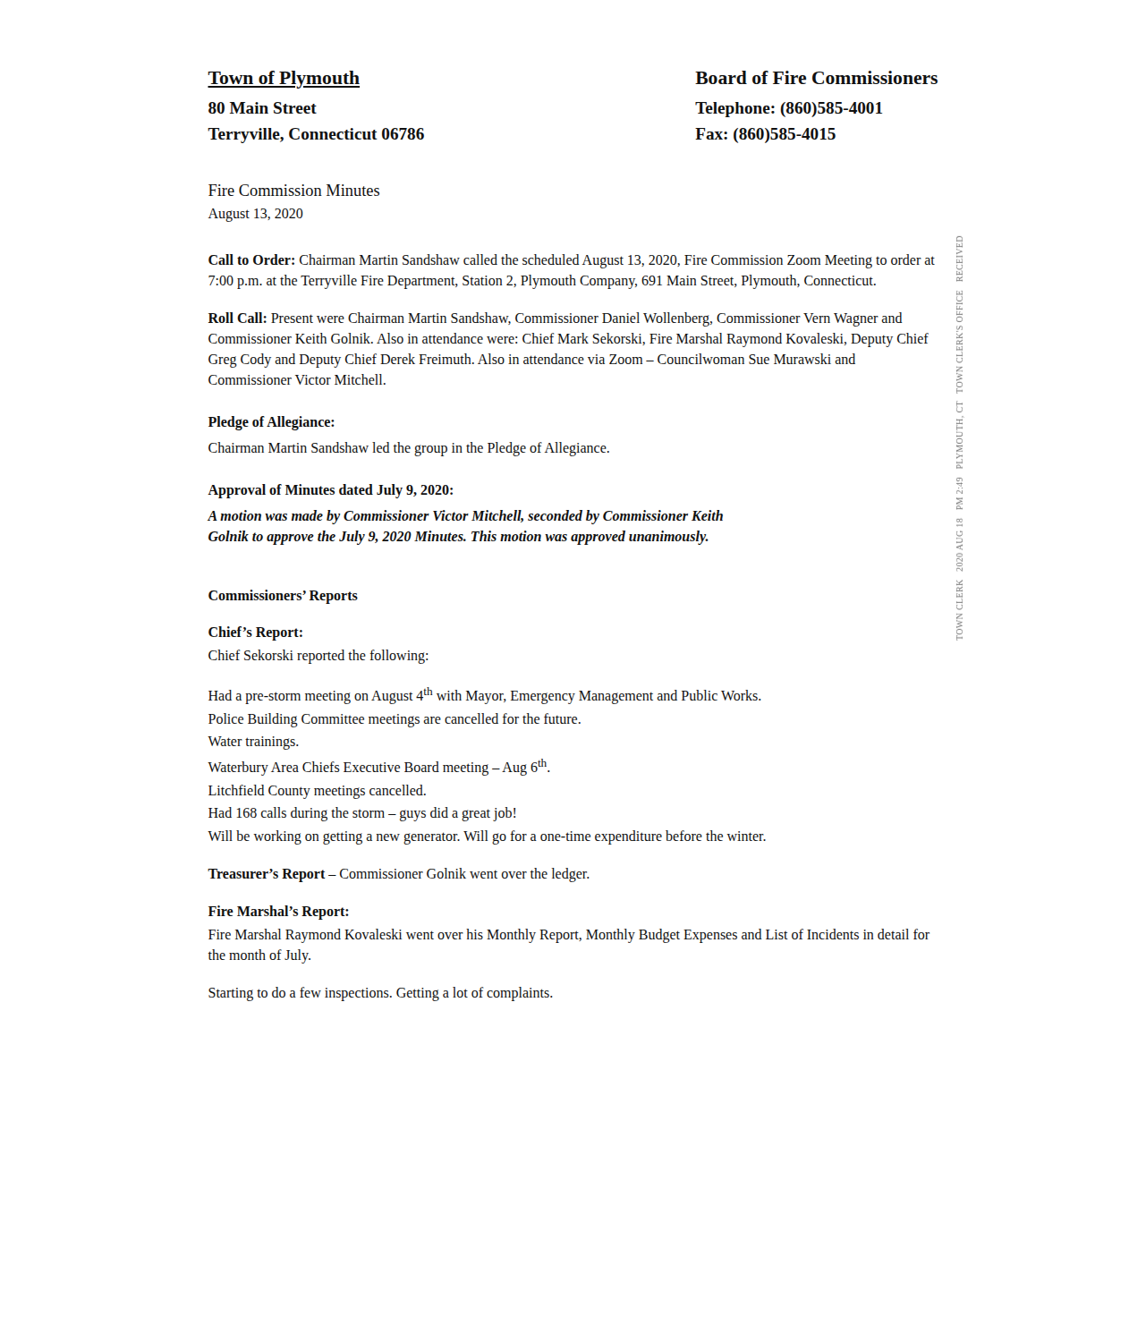Town of Plymouth
80 Main Street
Terryville, Connecticut 06786
Board of Fire Commissioners
Telephone: (860)585-4001
Fax: (860)585-4015
Fire Commission Minutes
August 13, 2020
Call to Order: Chairman Martin Sandshaw called the scheduled August 13, 2020, Fire Commission Zoom Meeting to order at 7:00 p.m. at the Terryville Fire Department, Station 2, Plymouth Company, 691 Main Street, Plymouth, Connecticut.
Roll Call: Present were Chairman Martin Sandshaw, Commissioner Daniel Wollenberg, Commissioner Vern Wagner and Commissioner Keith Golnik. Also in attendance were: Chief Mark Sekorski, Fire Marshal Raymond Kovaleski, Deputy Chief Greg Cody and Deputy Chief Derek Freimuth. Also in attendance via Zoom – Councilwoman Sue Murawski and Commissioner Victor Mitchell.
TOWN CLERK 2020 AUG 18 PM 2:49 PLYMOUTH, CT TOWN CLERK'S OFFICE RECEIVED
Pledge of Allegiance:
Chairman Martin Sandshaw led the group in the Pledge of Allegiance.
Approval of Minutes dated July 9, 2020:
A motion was made by Commissioner Victor Mitchell, seconded by Commissioner Keith Golnik to approve the July 9, 2020 Minutes. This motion was approved unanimously.
Commissioners’ Reports
Chief’s Report:
Chief Sekorski reported the following:
Had a pre-storm meeting on August 4th with Mayor, Emergency Management and Public Works.
Police Building Committee meetings are cancelled for the future.
Water trainings.
Waterbury Area Chiefs Executive Board meeting – Aug 6th.
Litchfield County meetings cancelled.
Had 168 calls during the storm – guys did a great job!
Will be working on getting a new generator. Will go for a one-time expenditure before the winter.
Treasurer’s Report – Commissioner Golnik went over the ledger.
Fire Marshal’s Report:
Fire Marshal Raymond Kovaleski went over his Monthly Report, Monthly Budget Expenses and List of Incidents in detail for the month of July.
Starting to do a few inspections. Getting a lot of complaints.